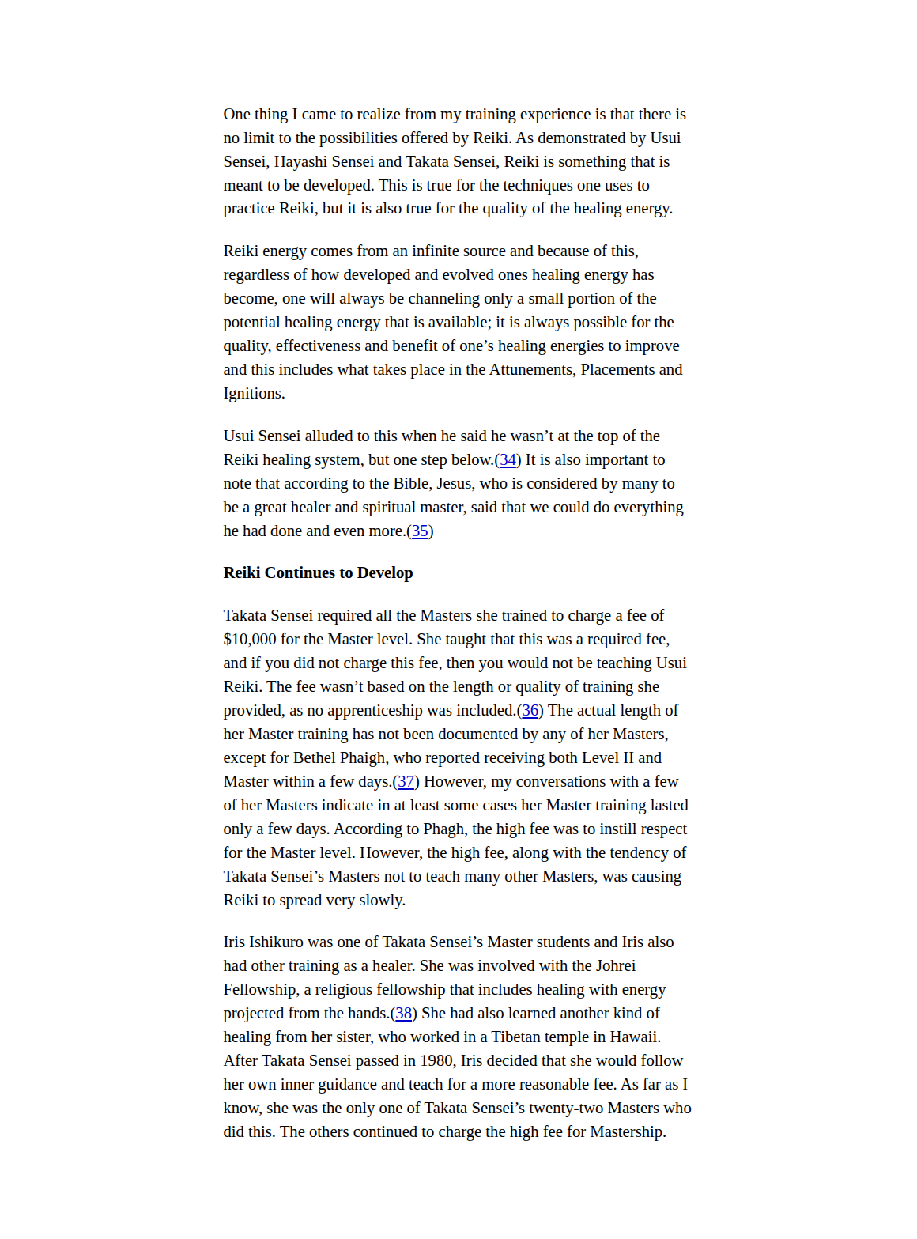One thing I came to realize from my training experience is that there is no limit to the possibilities offered by Reiki. As demonstrated by Usui Sensei, Hayashi Sensei and Takata Sensei, Reiki is something that is meant to be developed. This is true for the techniques one uses to practice Reiki, but it is also true for the quality of the healing energy.
Reiki energy comes from an infinite source and because of this, regardless of how developed and evolved ones healing energy has become, one will always be channeling only a small portion of the potential healing energy that is available; it is always possible for the quality, effectiveness and benefit of one’s healing energies to improve and this includes what takes place in the Attunements, Placements and Ignitions.
Usui Sensei alluded to this when he said he wasn’t at the top of the Reiki healing system, but one step below.(34) It is also important to note that according to the Bible, Jesus, who is considered by many to be a great healer and spiritual master, said that we could do everything he had done and even more.(35)
Reiki Continues to Develop
Takata Sensei required all the Masters she trained to charge a fee of $10,000 for the Master level. She taught that this was a required fee, and if you did not charge this fee, then you would not be teaching Usui Reiki. The fee wasn’t based on the length or quality of training she provided, as no apprenticeship was included.(36) The actual length of her Master training has not been documented by any of her Masters, except for Bethel Phaigh, who reported receiving both Level II and Master within a few days.(37) However, my conversations with a few of her Masters indicate in at least some cases her Master training lasted only a few days. According to Phagh, the high fee was to instill respect for the Master level. However, the high fee, along with the tendency of Takata Sensei’s Masters not to teach many other Masters, was causing Reiki to spread very slowly.
Iris Ishikuro was one of Takata Sensei’s Master students and Iris also had other training as a healer. She was involved with the Johrei Fellowship, a religious fellowship that includes healing with energy projected from the hands.(38) She had also learned another kind of healing from her sister, who worked in a Tibetan temple in Hawaii. After Takata Sensei passed in 1980, Iris decided that she would follow her own inner guidance and teach for a more reasonable fee. As far as I know, she was the only one of Takata Sensei’s twenty-two Masters who did this. The others continued to charge the high fee for Mastership.